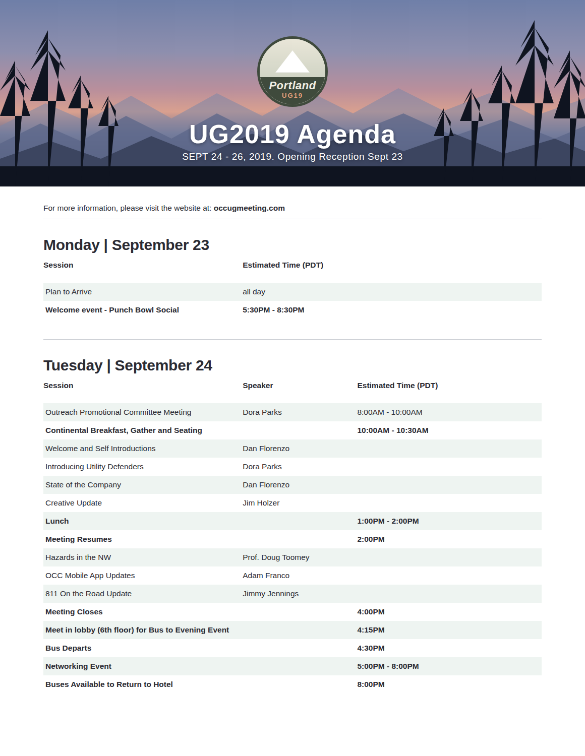Portland
UG19
UG2019 Agenda
SEPT 24 - 26, 2019. Opening Reception Sept 23
For more information, please visit the website at: occugmeeting.com
Monday | September 23
| Session | Estimated Time (PDT) |
| --- | --- |
| Plan to Arrive | all day |
| Welcome event - Punch Bowl Social | 5:30PM - 8:30PM |
Tuesday | September 24
| Session | Speaker | Estimated Time (PDT) |
| --- | --- | --- |
| Outreach Promotional Committee Meeting | Dora Parks | 8:00AM - 10:00AM |
| Continental Breakfast, Gather and Seating | | 10:00AM - 10:30AM |
| Welcome and Self Introductions | Dan Florenzo | |
| Introducing Utility Defenders | Dora Parks | |
| State of the Company | Dan Florenzo | |
| Creative Update | Jim Holzer | |
| Lunch | | 1:00PM - 2:00PM |
| Meeting Resumes | | 2:00PM |
| Hazards in the NW | Prof. Doug Toomey | |
| OCC Mobile App Updates | Adam Franco | |
| 811 On the Road Update | Jimmy Jennings | |
| Meeting Closes | | 4:00PM |
| Meet in lobby (6th floor) for Bus to Evening Event | | 4:15PM |
| Bus Departs | | 4:30PM |
| Networking Event | | 5:00PM - 8:00PM |
| Buses Available to Return to Hotel | | 8:00PM |